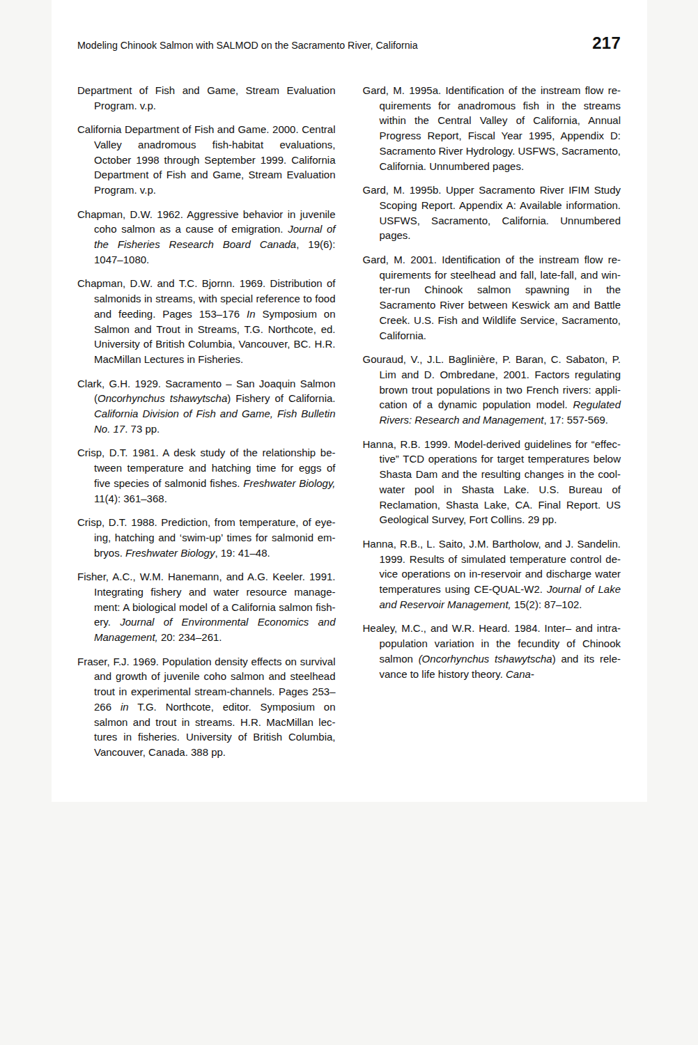Modeling Chinook Salmon with SALMOD on the Sacramento River, California
217
Department of Fish and Game, Stream Evaluation Program. v.p.
California Department of Fish and Game. 2000. Central Valley anadromous fish-habitat evaluations, October 1998 through September 1999. California Department of Fish and Game, Stream Evaluation Program. v.p.
Chapman, D.W. 1962. Aggressive behavior in juvenile coho salmon as a cause of emigration. Journal of the Fisheries Research Board Canada, 19(6): 1047–1080.
Chapman, D.W. and T.C. Bjornn. 1969. Distribution of salmonids in streams, with special reference to food and feeding. Pages 153–176 In Symposium on Salmon and Trout in Streams, T.G. Northcote, ed. University of British Columbia, Vancouver, BC. H.R. MacMillan Lectures in Fisheries.
Clark, G.H. 1929. Sacramento – San Joaquin Salmon (Oncorhynchus tshawytscha) Fishery of California. California Division of Fish and Game, Fish Bulletin No. 17. 73 pp.
Crisp, D.T. 1981. A desk study of the relationship between temperature and hatching time for eggs of five species of salmonid fishes. Freshwater Biology, 11(4): 361–368.
Crisp, D.T. 1988. Prediction, from temperature, of eyeing, hatching and ‘swim-up’ times for salmonid embryos. Freshwater Biology, 19: 41–48.
Fisher, A.C., W.M. Hanemann, and A.G. Keeler. 1991. Integrating fishery and water resource management: A biological model of a California salmon fishery. Journal of Environmental Economics and Management, 20: 234–261.
Fraser, F.J. 1969. Population density effects on survival and growth of juvenile coho salmon and steelhead trout in experimental stream-channels. Pages 253–266 in T.G. Northcote, editor. Symposium on salmon and trout in streams. H.R. MacMillan lectures in fisheries. University of British Columbia, Vancouver, Canada. 388 pp.
Gard, M. 1995a. Identification of the instream flow requirements for anadromous fish in the streams within the Central Valley of California, Annual Progress Report, Fiscal Year 1995, Appendix D: Sacramento River Hydrology. USFWS, Sacramento, California. Unnumbered pages.
Gard, M. 1995b. Upper Sacramento River IFIM Study Scoping Report. Appendix A: Available information. USFWS, Sacramento, California. Unnumbered pages.
Gard, M. 2001. Identification of the instream flow requirements for steelhead and fall, late-fall, and winter-run Chinook salmon spawning in the Sacramento River between Keswick am and Battle Creek. U.S. Fish and Wildlife Service, Sacramento, California.
Gouraud, V., J.L. Baglinière, P. Baran, C. Sabaton, P. Lim and D. Ombredane, 2001. Factors regulating brown trout populations in two French rivers: application of a dynamic population model. Regulated Rivers: Research and Management, 17: 557-569.
Hanna, R.B. 1999. Model-derived guidelines for “effective” TCD operations for target temperatures below Shasta Dam and the resulting changes in the coolwater pool in Shasta Lake. U.S. Bureau of Reclamation, Shasta Lake, CA. Final Report. US Geological Survey, Fort Collins. 29 pp.
Hanna, R.B., L. Saito, J.M. Bartholow, and J. Sandelin. 1999. Results of simulated temperature control device operations on in-reservoir and discharge water temperatures using CE-QUAL-W2. Journal of Lake and Reservoir Management, 15(2): 87–102.
Healey, M.C., and W.R. Heard. 1984. Inter– and intra-population variation in the fecundity of Chinook salmon (Oncorhynchus tshawytscha) and its relevance to life history theory. Cana-